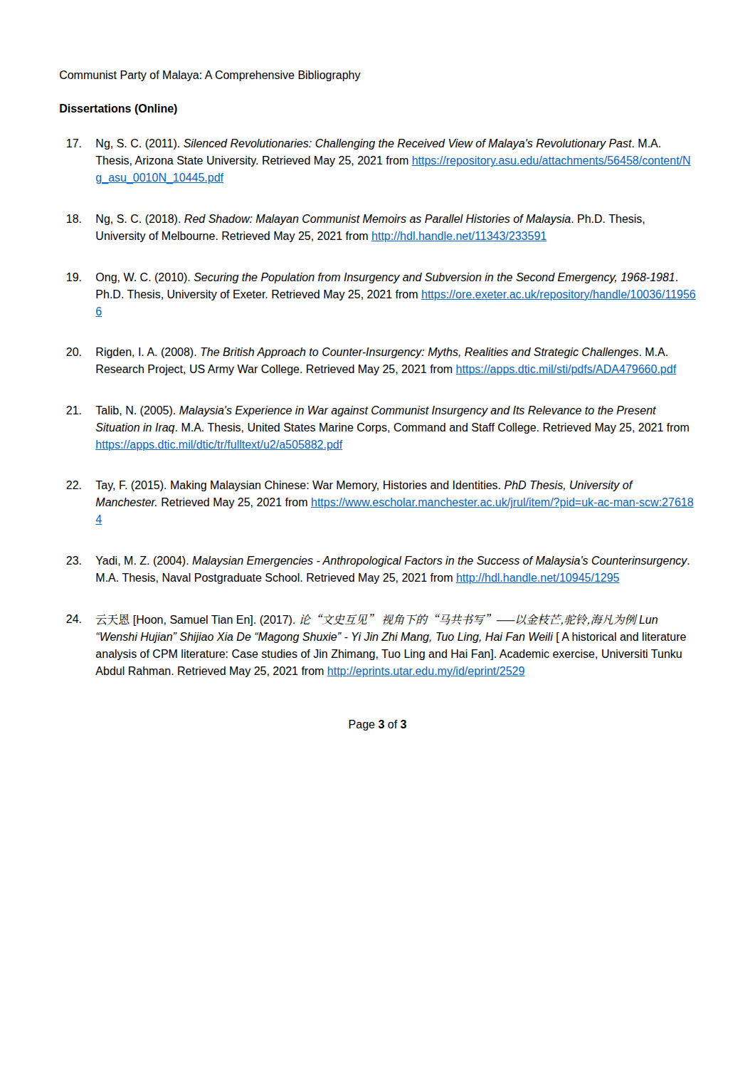Communist Party of Malaya: A Comprehensive Bibliography
Dissertations (Online)
17. Ng, S. C. (2011). Silenced Revolutionaries: Challenging the Received View of Malaya's Revolutionary Past. M.A. Thesis, Arizona State University. Retrieved May 25, 2021 from https://repository.asu.edu/attachments/56458/content/Ng_asu_0010N_10445.pdf
18. Ng, S. C. (2018). Red Shadow: Malayan Communist Memoirs as Parallel Histories of Malaysia. Ph.D. Thesis, University of Melbourne. Retrieved May 25, 2021 from http://hdl.handle.net/11343/233591
19. Ong, W. C. (2010). Securing the Population from Insurgency and Subversion in the Second Emergency, 1968-1981. Ph.D. Thesis, University of Exeter. Retrieved May 25, 2021 from https://ore.exeter.ac.uk/repository/handle/10036/119566
20. Rigden, I. A. (2008). The British Approach to Counter-Insurgency: Myths, Realities and Strategic Challenges. M.A. Research Project, US Army War College. Retrieved May 25, 2021 from https://apps.dtic.mil/sti/pdfs/ADA479660.pdf
21. Talib, N. (2005). Malaysia's Experience in War against Communist Insurgency and Its Relevance to the Present Situation in Iraq. M.A. Thesis, United States Marine Corps, Command and Staff College. Retrieved May 25, 2021 from https://apps.dtic.mil/dtic/tr/fulltext/u2/a505882.pdf
22. Tay, F. (2015). Making Malaysian Chinese: War Memory, Histories and Identities. PhD Thesis, University of Manchester. Retrieved May 25, 2021 from https://www.escholar.manchester.ac.uk/jrul/item/?pid=uk-ac-man-scw:276184
23. Yadi, M. Z. (2004). Malaysian Emergencies - Anthropological Factors in the Success of Malaysia's Counterinsurgency. M.A. Thesis, Naval Postgraduate School. Retrieved May 25, 2021 from http://hdl.handle.net/10945/1295
24. 云天恩 [Hoon, Samuel Tian En]. (2017). 论“文史互见” 视角下的“马共书写”——以金枝芒,驼铃,海凡为例 Lun “Wenshi Hujian” Shijiao Xia De “Magong Shuxie” - Yi Jin Zhi Mang, Tuo Ling, Hai Fan Weili [ A historical and literature analysis of CPM literature: Case studies of Jin Zhimang, Tuo Ling and Hai Fan]. Academic exercise, Universiti Tunku Abdul Rahman. Retrieved May 25, 2021 from http://eprints.utar.edu.my/id/eprint/2529
Page 3 of 3